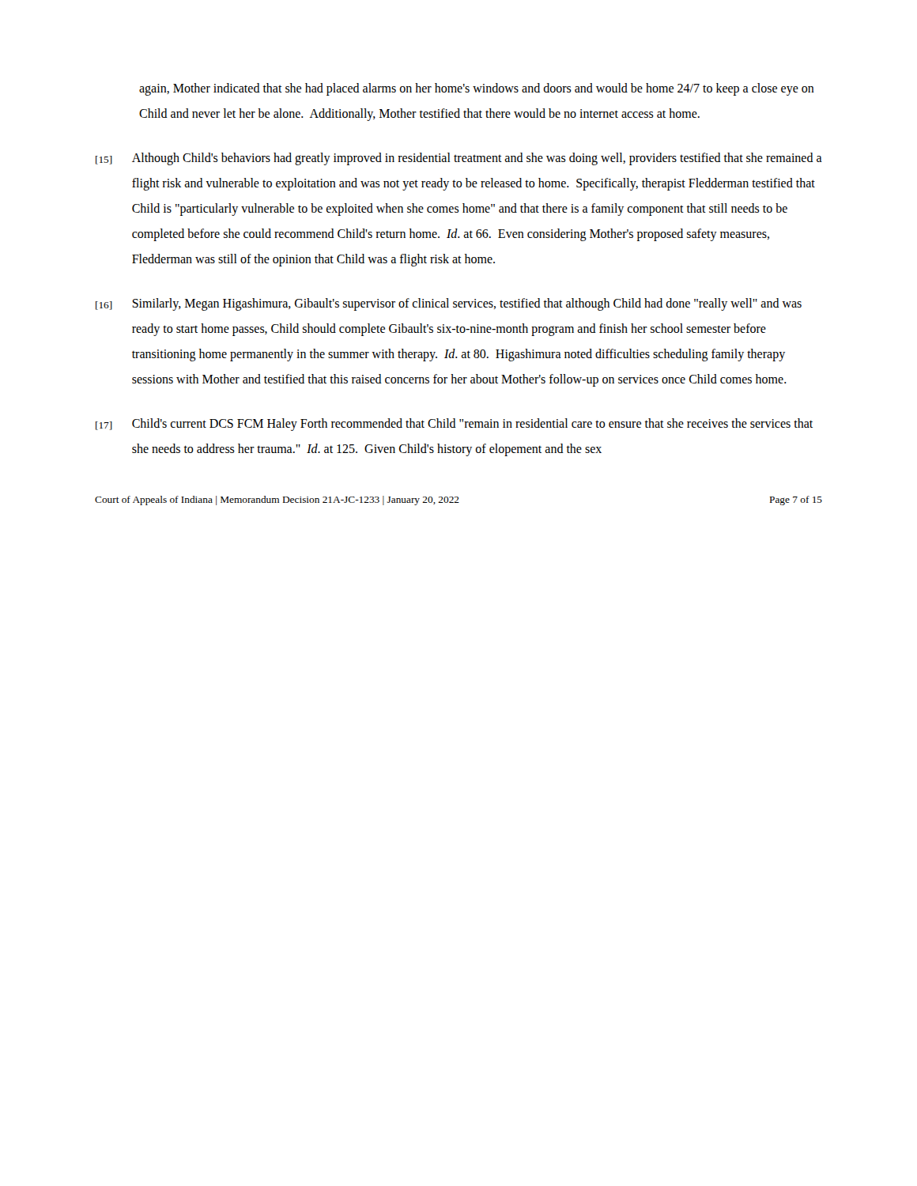again, Mother indicated that she had placed alarms on her home's windows and doors and would be home 24/7 to keep a close eye on Child and never let her be alone. Additionally, Mother testified that there would be no internet access at home.
[15]
Although Child's behaviors had greatly improved in residential treatment and she was doing well, providers testified that she remained a flight risk and vulnerable to exploitation and was not yet ready to be released to home. Specifically, therapist Fledderman testified that Child is "particularly vulnerable to be exploited when she comes home" and that there is a family component that still needs to be completed before she could recommend Child's return home. Id. at 66. Even considering Mother's proposed safety measures, Fledderman was still of the opinion that Child was a flight risk at home.
[16]
Similarly, Megan Higashimura, Gibault's supervisor of clinical services, testified that although Child had done "really well" and was ready to start home passes, Child should complete Gibault's six-to-nine-month program and finish her school semester before transitioning home permanently in the summer with therapy. Id. at 80. Higashimura noted difficulties scheduling family therapy sessions with Mother and testified that this raised concerns for her about Mother's follow-up on services once Child comes home.
[17]
Child's current DCS FCM Haley Forth recommended that Child "remain in residential care to ensure that she receives the services that she needs to address her trauma." Id. at 125. Given Child's history of elopement and the sex
Court of Appeals of Indiana | Memorandum Decision 21A-JC-1233 | January 20, 2022
Page 7 of 15